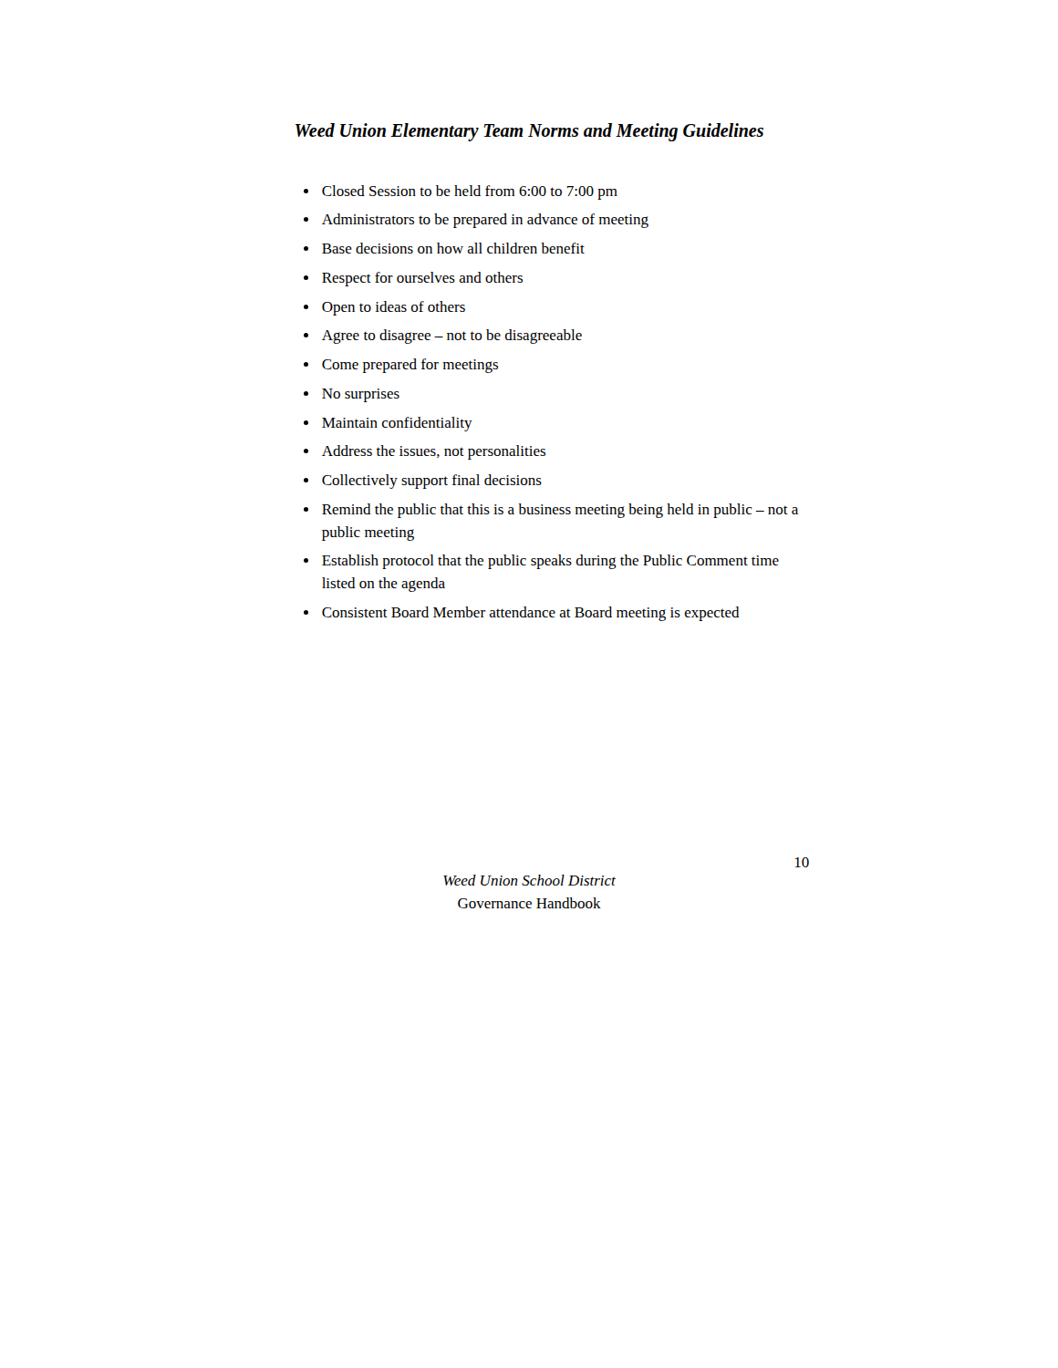Weed Union Elementary Team Norms and Meeting Guidelines
Closed Session to be held from 6:00 to 7:00 pm
Administrators to be prepared in advance of meeting
Base decisions on how all children benefit
Respect for ourselves and others
Open to ideas of others
Agree to disagree – not to be disagreeable
Come prepared for meetings
No surprises
Maintain confidentiality
Address the issues, not personalities
Collectively support final decisions
Remind the public that this is a business meeting being held in public – not a public meeting
Establish protocol that the public speaks during the Public Comment time listed on the agenda
Consistent Board Member attendance at Board meeting is expected
10
Weed Union School District
Governance Handbook